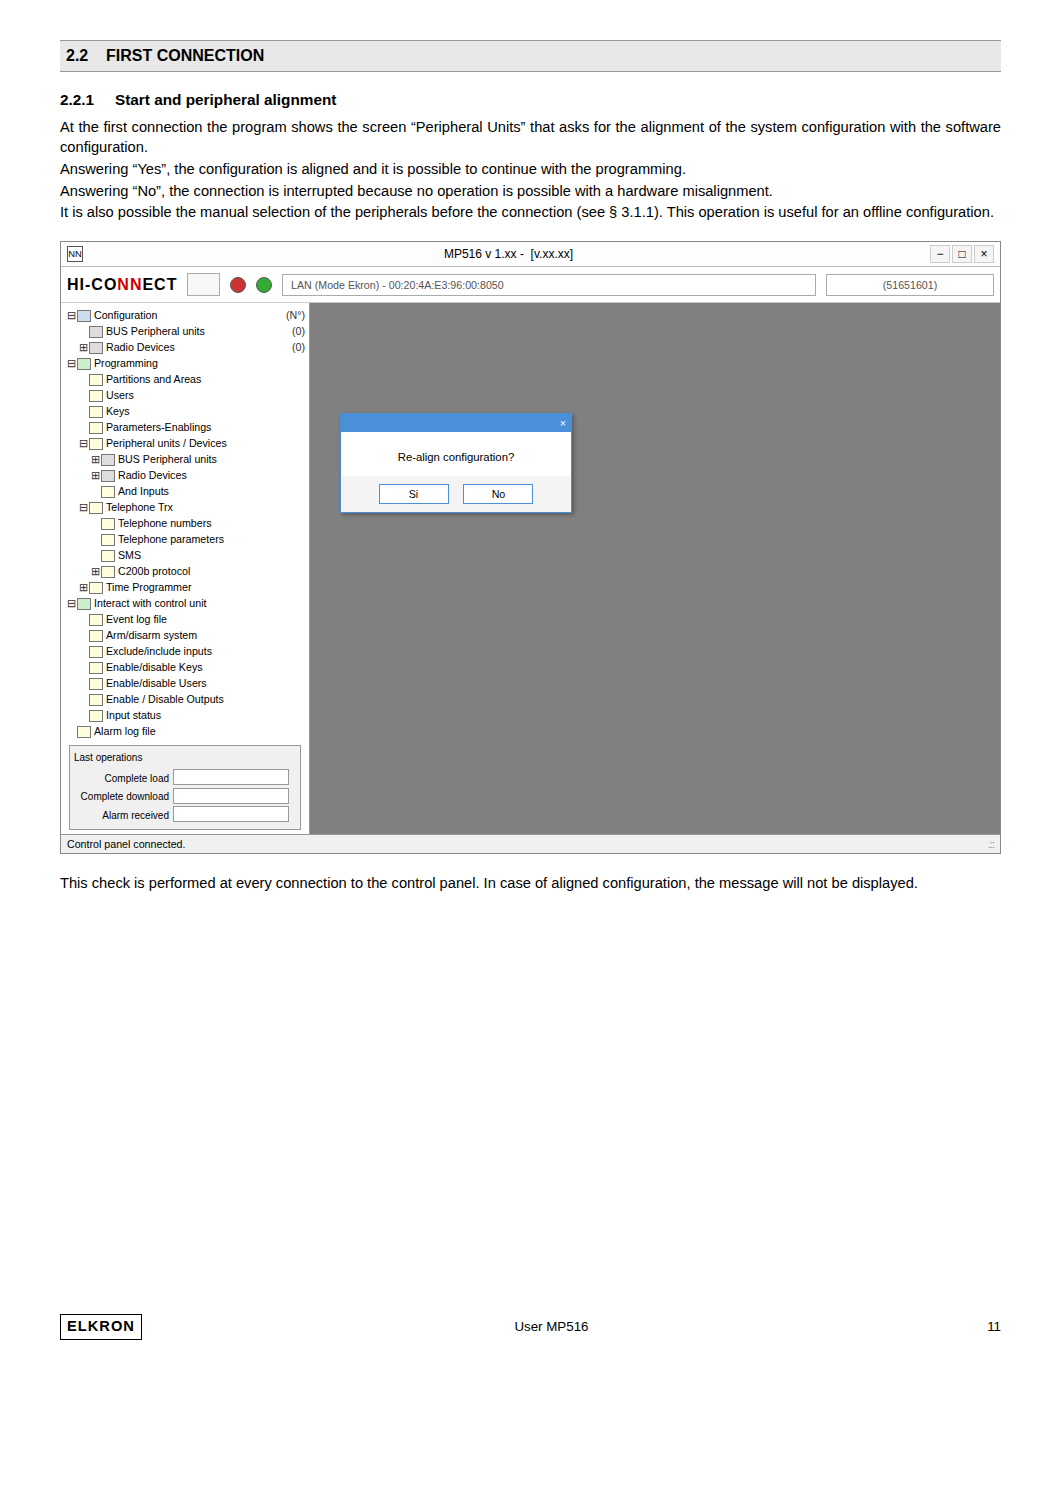2.2 FIRST CONNECTION
2.2.1 Start and peripheral alignment
At the first connection the program shows the screen “Peripheral Units” that asks for the alignment of the system configuration with the software configuration.
Answering “Yes”, the configuration is aligned and it is possible to continue with the programming.
Answering “No”, the connection is interrupted because no operation is possible with a hardware misalignment.
It is also possible the manual selection of the peripherals before the connection (see § 3.1.1). This operation is useful for an offline configuration.
NN MP516 v 1.xx - [v.xx.xx] −□×
HI-CONNECT LAN (Mode Ekron) - 00:20:4A:E3:96:00:8050 (51651601)
⊟ Configuration(N°)
BUS Peripheral units(0)
⊞ Radio Devices(0)
⊟ Programming
Partitions and Areas
Users
Keys
Parameters-Enablings
⊟ Peripheral units / Devices
⊞ BUS Peripheral units
⊞ Radio Devices
And Inputs
⊟ Telephone Trx
Telephone numbers
Telephone parameters
SMS
⊞ C200b protocol
⊞ Time Programmer
⊟ Interact with control unit
Event log file
Arm/disarm system
Exclude/include inputs
Enable/disable Keys
Enable/disable Users
Enable / Disable Outputs
Input status
Alarm log file
Last operations
Complete load
Complete download
Alarm received
×
Re-align configuration?
Si No
Control panel connected..::
This check is performed at every connection to the control panel. In case of aligned configuration, the message will not be displayed.
ELKRON User MP516 11